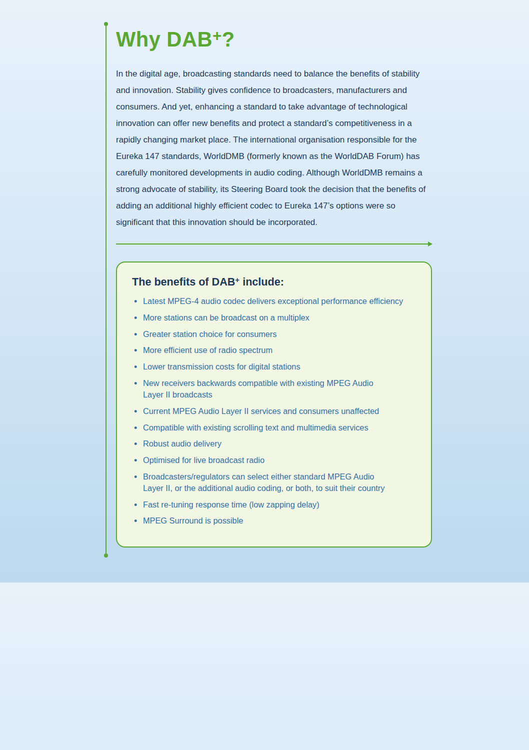Why DAB+?
In the digital age, broadcasting standards need to balance the benefits of stability and innovation. Stability gives confidence to broadcasters, manufacturers and consumers. And yet, enhancing a standard to take advantage of technological innovation can offer new benefits and protect a standard’s competitiveness in a rapidly changing market place. The international organisation responsible for the Eureka 147 standards, WorldDMB (formerly known as the WorldDAB Forum) has carefully monitored developments in audio coding. Although WorldDMB remains a strong advocate of stability, its Steering Board took the decision that the benefits of adding an additional highly efficient codec to Eureka 147’s options were so significant that this innovation should be incorporated.
The benefits of DAB+ include:
Latest MPEG-4 audio codec delivers exceptional performance efficiency
More stations can be broadcast on a multiplex
Greater station choice for consumers
More efficient use of radio spectrum
Lower transmission costs for digital stations
New receivers backwards compatible with existing MPEG Audio Layer II broadcasts
Current MPEG Audio Layer II services and consumers unaffected
Compatible with existing scrolling text and multimedia services
Robust audio delivery
Optimised for live broadcast radio
Broadcasters/regulators can select either standard MPEG Audio Layer II, or the additional audio coding, or both, to suit their country
Fast re-tuning response time (low zapping delay)
MPEG Surround is possible